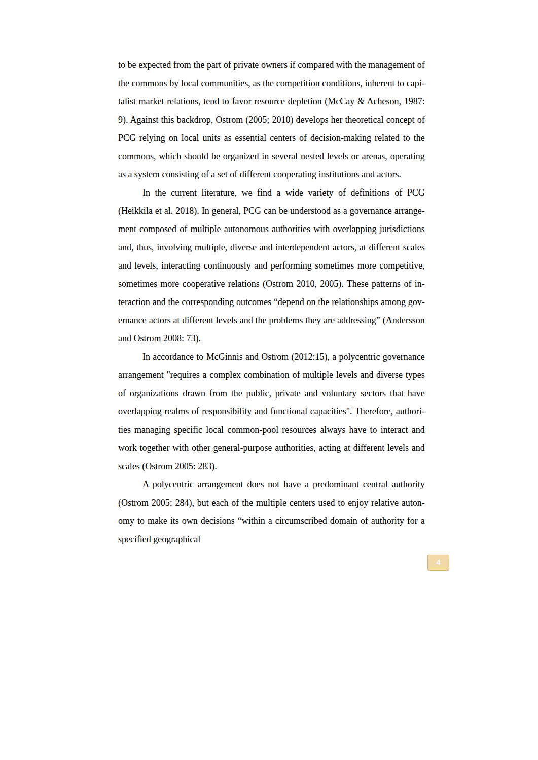to be expected from the part of private owners if compared with the management of the commons by local communities, as the competition conditions, inherent to capitalist market relations, tend to favor resource depletion (McCay & Acheson, 1987: 9). Against this backdrop, Ostrom (2005; 2010) develops her theoretical concept of PCG relying on local units as essential centers of decision-making related to the commons, which should be organized in several nested levels or arenas, operating as a system consisting of a set of different cooperating institutions and actors.
In the current literature, we find a wide variety of definitions of PCG (Heikkila et al. 2018). In general, PCG can be understood as a governance arrangement composed of multiple autonomous authorities with overlapping jurisdictions and, thus, involving multiple, diverse and interdependent actors, at different scales and levels, interacting continuously and performing sometimes more competitive, sometimes more cooperative relations (Ostrom 2010, 2005). These patterns of interaction and the corresponding outcomes “depend on the relationships among governance actors at different levels and the problems they are addressing” (Andersson and Ostrom 2008: 73).
In accordance to McGinnis and Ostrom (2012:15), a polycentric governance arrangement "requires a complex combination of multiple levels and diverse types of organizations drawn from the public, private and voluntary sectors that have overlapping realms of responsibility and functional capacities". Therefore, authorities managing specific local common-pool resources always have to interact and work together with other general-purpose authorities, acting at different levels and scales (Ostrom 2005: 283).
A polycentric arrangement does not have a predominant central authority (Ostrom 2005: 284), but each of the multiple centers used to enjoy relative autonomy to make its own decisions “within a circumscribed domain of authority for a specified geographical
4